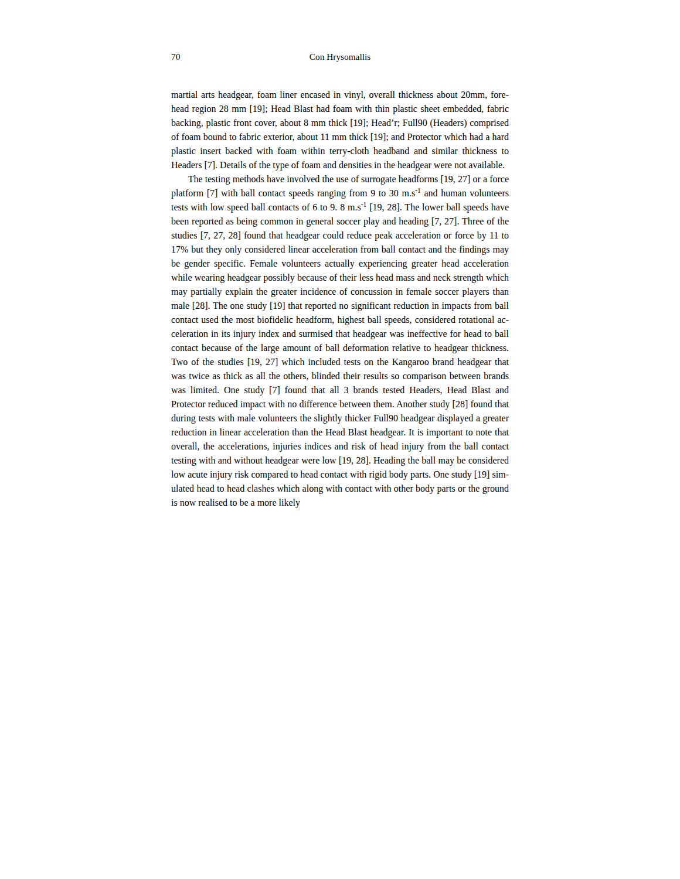70 Con Hrysomallis
martial arts headgear, foam liner encased in vinyl, overall thickness about 20mm, forehead region 28 mm [19]; Head Blast had foam with thin plastic sheet embedded, fabric backing, plastic front cover, about 8 mm thick [19]; Head’r; Full90 (Headers) comprised of foam bound to fabric exterior, about 11 mm thick [19]; and Protector which had a hard plastic insert backed with foam within terry-cloth headband and similar thickness to Headers [7]. Details of the type of foam and densities in the headgear were not available.
The testing methods have involved the use of surrogate headforms [19, 27] or a force platform [7] with ball contact speeds ranging from 9 to 30 m.s-1 and human volunteers tests with low speed ball contacts of 6 to 9. 8 m.s-1 [19, 28]. The lower ball speeds have been reported as being common in general soccer play and heading [7, 27]. Three of the studies [7, 27, 28] found that headgear could reduce peak acceleration or force by 11 to 17% but they only considered linear acceleration from ball contact and the findings may be gender specific. Female volunteers actually experiencing greater head acceleration while wearing headgear possibly because of their less head mass and neck strength which may partially explain the greater incidence of concussion in female soccer players than male [28]. The one study [19] that reported no significant reduction in impacts from ball contact used the most biofidelic headform, highest ball speeds, considered rotational acceleration in its injury index and surmised that headgear was ineffective for head to ball contact because of the large amount of ball deformation relative to headgear thickness. Two of the studies [19, 27] which included tests on the Kangaroo brand headgear that was twice as thick as all the others, blinded their results so comparison between brands was limited. One study [7] found that all 3 brands tested Headers, Head Blast and Protector reduced impact with no difference between them. Another study [28] found that during tests with male volunteers the slightly thicker Full90 headgear displayed a greater reduction in linear acceleration than the Head Blast headgear. It is important to note that overall, the accelerations, injuries indices and risk of head injury from the ball contact testing with and without headgear were low [19, 28]. Heading the ball may be considered low acute injury risk compared to head contact with rigid body parts. One study [19] simulated head to head clashes which along with contact with other body parts or the ground is now realised to be a more likely